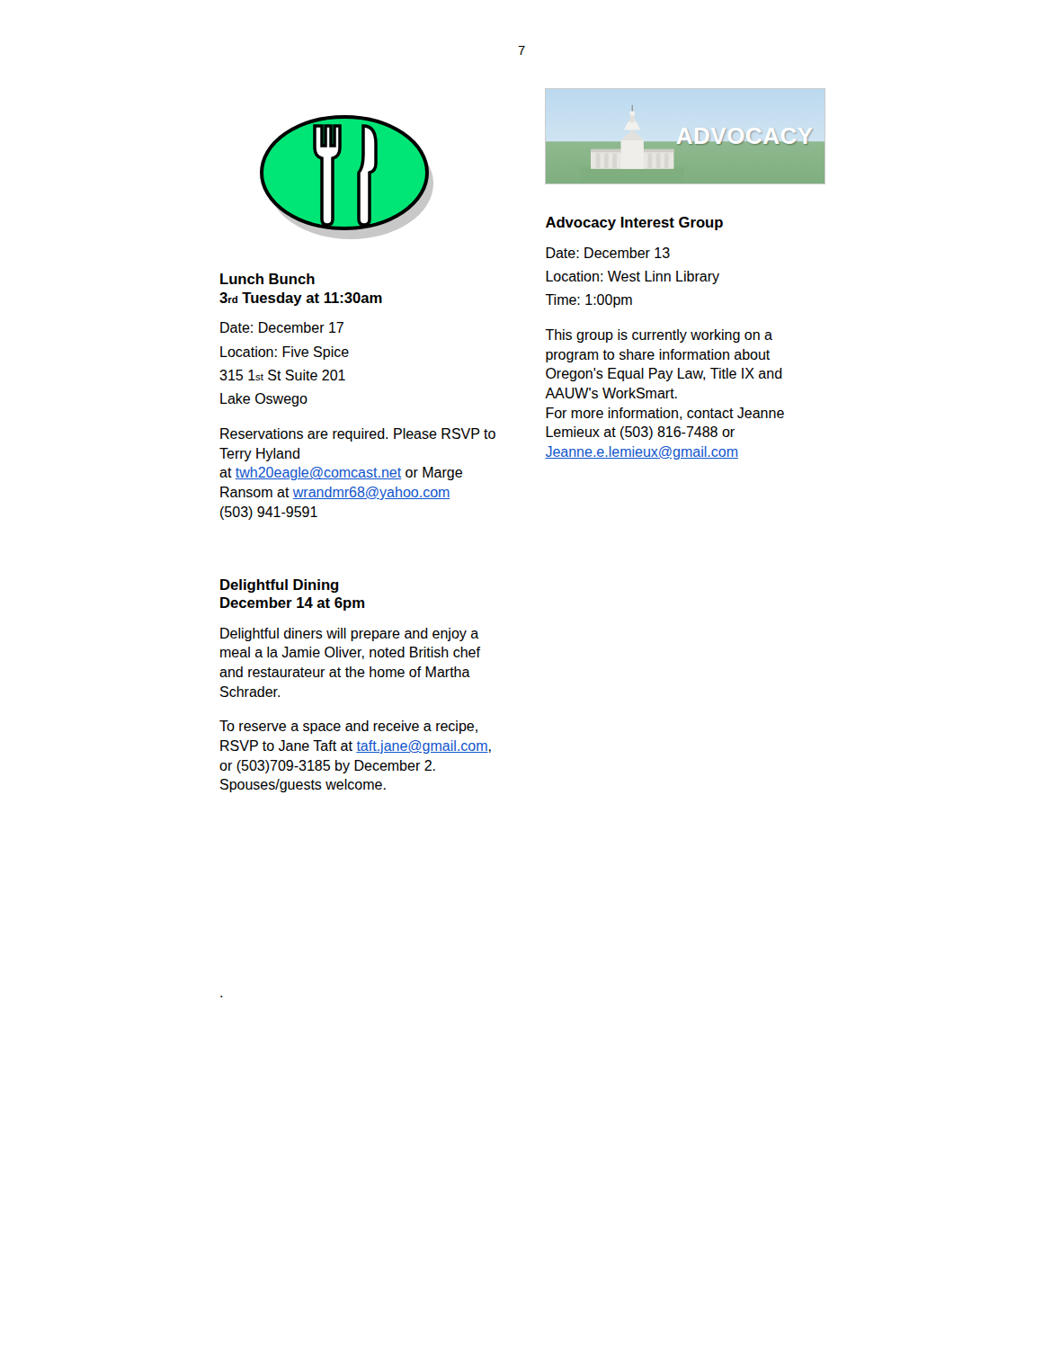7
Lunch Bunch
3rd Tuesday at 11:30am
Date: December 17
Location: Five Spice
315 1st St Suite 201
Lake Oswego
Reservations are required. Please RSVP to Terry Hyland
at twh20eagle@comcast.net or Marge Ransom at wrandmr68@yahoo.com
(503) 941-9591
Delightful Dining
December 14 at 6pm
Delightful diners will prepare and enjoy a meal a la Jamie Oliver, noted British chef and restaurateur at the home of Martha Schrader.
To reserve a space and receive a recipe, RSVP to Jane Taft at taft.jane@gmail.com, or (503)709-3185 by December 2. Spouses/guests welcome.
.
ADVOCACY
Advocacy Interest Group
Date: December 13
Location: West Linn Library
Time: 1:00pm
This group is currently working on a program to share information about Oregon's Equal Pay Law, Title IX and AAUW's WorkSmart.
For more information, contact Jeanne Lemieux at (503) 816-7488 or Jeanne.e.lemieux@gmail.com